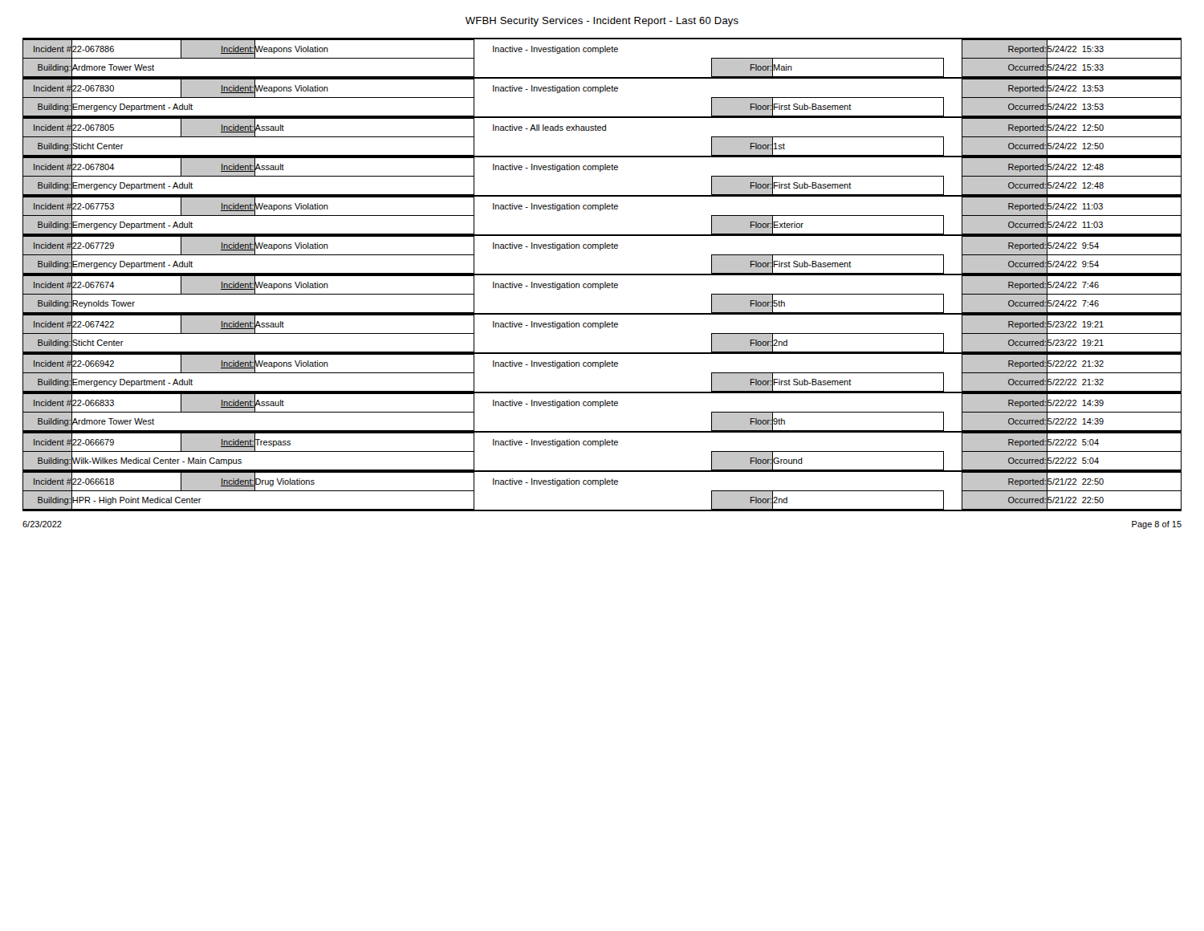WFBH Security Services - Incident Report - Last 60 Days
| / Incident # / 22-067886 / Incident: / Weapons Violation / / Inactive - Investigation complete / / / / Reported: / 5/24/22 15:33 / / Building: / Ardmore Tower West / / / Floor: / Main / / Occurred: / 5/24/22 15:33 / |
| / Incident # / 22-067830 / Incident: / Weapons Violation / / Inactive - Investigation complete / / / / Reported: / 5/24/22 13:53 / / Building: / Emergency Department - Adult / / / Floor: / First Sub-Basement / / Occurred: / 5/24/22 13:53 / |
| / Incident # / 22-067805 / Incident: / Assault / / Inactive - All leads exhausted / / / / Reported: / 5/24/22 12:50 / / Building: / Sticht Center / / / Floor: / 1st / / Occurred: / 5/24/22 12:50 / |
| / Incident # / 22-067804 / Incident: / Assault / / Inactive - Investigation complete / / / / Reported: / 5/24/22 12:48 / / Building: / Emergency Department - Adult / / / Floor: / First Sub-Basement / / Occurred: / 5/24/22 12:48 / |
| / Incident # / 22-067753 / Incident: / Weapons Violation / / Inactive - Investigation complete / / / / Reported: / 5/24/22 11:03 / / Building: / Emergency Department - Adult / / / Floor: / Exterior / / Occurred: / 5/24/22 11:03 / |
| / Incident # / 22-067729 / Incident: / Weapons Violation / / Inactive - Investigation complete / / / / Reported: / 5/24/22 9:54 / / Building: / Emergency Department - Adult / / / Floor: / First Sub-Basement / / Occurred: / 5/24/22 9:54 / |
| / Incident # / 22-067674 / Incident: / Weapons Violation / / Inactive - Investigation complete / / / / Reported: / 5/24/22 7:46 / / Building: / Reynolds Tower / / / Floor: / 5th / / Occurred: / 5/24/22 7:46 / |
| / Incident # / 22-067422 / Incident: / Assault / / Inactive - Investigation complete / / / / Reported: / 5/23/22 19:21 / / Building: / Sticht Center / / / Floor: / 2nd / / Occurred: / 5/23/22 19:21 / |
| / Incident # / 22-066942 / Incident: / Weapons Violation / / Inactive - Investigation complete / / / / Reported: / 5/22/22 21:32 / / Building: / Emergency Department - Adult / / / Floor: / First Sub-Basement / / Occurred: / 5/22/22 21:32 / |
| / Incident # / 22-066833 / Incident: / Assault / / Inactive - Investigation complete / / / / Reported: / 5/22/22 14:39 / / Building: / Ardmore Tower West / / / Floor: / 9th / / Occurred: / 5/22/22 14:39 / |
| / Incident # / 22-066679 / Incident: / Trespass / / Inactive - Investigation complete / / / / Reported: / 5/22/22 5:04 / / Building: / Wilk-Wilkes Medical Center - Main Campus / / / Floor: / Ground / / Occurred: / 5/22/22 5:04 / |
| / Incident # / 22-066618 / Incident: / Drug Violations / / Inactive - Investigation complete / / / / Reported: / 5/21/22 22:50 / / Building: / HPR - High Point Medical Center / / / Floor: / 2nd / / Occurred: / 5/21/22 22:50 / |
6/23/2022 Page 8 of 15